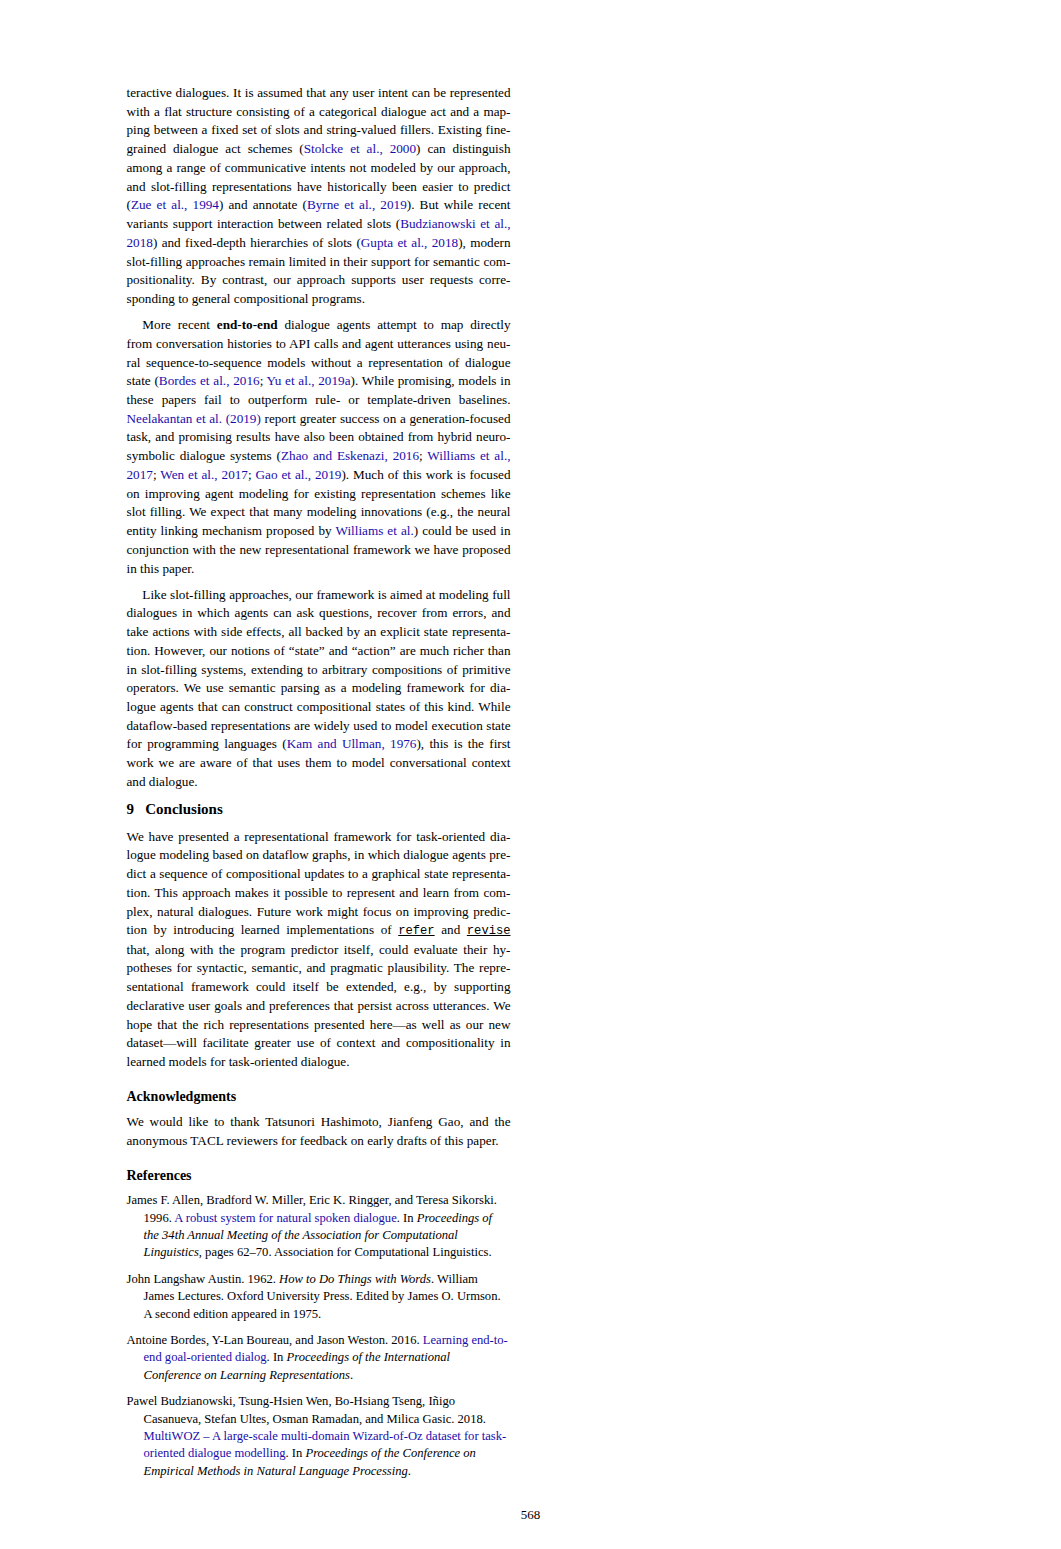teractive dialogues. It is assumed that any user intent can be represented with a flat structure consisting of a categorical dialogue act and a mapping between a fixed set of slots and string-valued fillers. Existing fine-grained dialogue act schemes (Stolcke et al., 2000) can distinguish among a range of communicative intents not modeled by our approach, and slot-filling representations have historically been easier to predict (Zue et al., 1994) and annotate (Byrne et al., 2019). But while recent variants support interaction between related slots (Budzianowski et al., 2018) and fixed-depth hierarchies of slots (Gupta et al., 2018), modern slot-filling approaches remain limited in their support for semantic compositionality. By contrast, our approach supports user requests corresponding to general compositional programs.
More recent end-to-end dialogue agents attempt to map directly from conversation histories to API calls and agent utterances using neural sequence-to-sequence models without a representation of dialogue state (Bordes et al., 2016; Yu et al., 2019a). While promising, models in these papers fail to outperform rule- or template-driven baselines. Neelakantan et al. (2019) report greater success on a generation-focused task, and promising results have also been obtained from hybrid neuro-symbolic dialogue systems (Zhao and Eskenazi, 2016; Williams et al., 2017; Wen et al., 2017; Gao et al., 2019). Much of this work is focused on improving agent modeling for existing representation schemes like slot filling. We expect that many modeling innovations (e.g., the neural entity linking mechanism proposed by Williams et al.) could be used in conjunction with the new representational framework we have proposed in this paper.
Like slot-filling approaches, our framework is aimed at modeling full dialogues in which agents can ask questions, recover from errors, and take actions with side effects, all backed by an explicit state representation. However, our notions of “state” and “action” are much richer than in slot-filling systems, extending to arbitrary compositions of primitive operators. We use semantic parsing as a modeling framework for dialogue agents that can construct compositional states of this kind. While dataflow-based representations are widely used to model execution state for programming languages (Kam and Ullman, 1976), this is the first work we are aware of that uses them to model conversational context and dialogue.
9 Conclusions
We have presented a representational framework for task-oriented dialogue modeling based on dataflow graphs, in which dialogue agents predict a sequence of compositional updates to a graphical state representation. This approach makes it possible to represent and learn from complex, natural dialogues. Future work might focus on improving prediction by introducing learned implementations of refer and revise that, along with the program predictor itself, could evaluate their hypotheses for syntactic, semantic, and pragmatic plausibility. The representational framework could itself be extended, e.g., by supporting declarative user goals and preferences that persist across utterances. We hope that the rich representations presented here—as well as our new dataset—will facilitate greater use of context and compositionality in learned models for task-oriented dialogue.
Acknowledgments
We would like to thank Tatsunori Hashimoto, Jianfeng Gao, and the anonymous TACL reviewers for feedback on early drafts of this paper.
References
James F. Allen, Bradford W. Miller, Eric K. Ringger, and Teresa Sikorski. 1996. A robust system for natural spoken dialogue. In Proceedings of the 34th Annual Meeting of the Association for Computational Linguistics, pages 62–70. Association for Computational Linguistics.
John Langshaw Austin. 1962. How to Do Things with Words. William James Lectures. Oxford University Press. Edited by James O. Urmson. A second edition appeared in 1975.
Antoine Bordes, Y-Lan Boureau, and Jason Weston. 2016. Learning end-to-end goal-oriented dialog. In Proceedings of the International Conference on Learning Representations.
Pawel Budzianowski, Tsung-Hsien Wen, Bo-Hsiang Tseng, Iñigo Casanueva, Stefan Ultes, Osman Ramadan, and Milica Gasic. 2018. MultiWOZ – A large-scale multi-domain Wizard-of-Oz dataset for task-oriented dialogue modelling. In Proceedings of the Conference on Empirical Methods in Natural Language Processing.
568